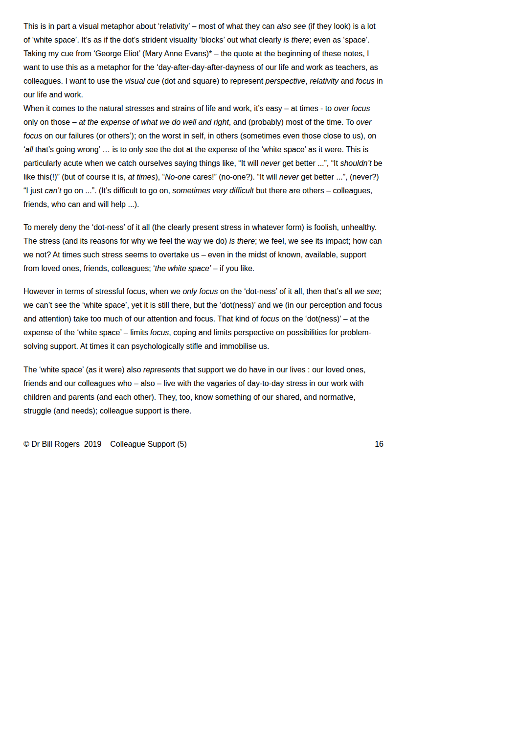This is in part a visual metaphor about ‘relativity’ – most of what they can also see (if they look) is a lot of ‘white space’. It’s as if the dot’s strident visuality ‘blocks’ out what clearly is there; even as ‘space’.
Taking my cue from ‘George Eliot’ (Mary Anne Evans)* – the quote at the beginning of these notes, I want to use this as a metaphor for the ‘day-after-day-after-dayness of our life and work as teachers, as colleagues. I want to use the visual cue (dot and square) to represent perspective, relativity and focus in our life and work.
When it comes to the natural stresses and strains of life and work, it’s easy – at times - to over focus only on those – at the expense of what we do well and right, and (probably) most of the time. To over focus on our failures (or others’); on the worst in self, in others (sometimes even those close to us), on ‘all that’s going wrong’ … is to only see the dot at the expense of the ‘white space’ as it were. This is particularly acute when we catch ourselves saying things like, “It will never get better ...”, “It shouldn’t be like this(!)” (but of course it is, at times), “No-one cares!” (no-one?). “It will never get better ...”, (never?) “I just can’t go on ...”. (It’s difficult to go on, sometimes very difficult but there are others – colleagues, friends, who can and will help ...).
To merely deny the ‘dot-ness’ of it all (the clearly present stress in whatever form) is foolish, unhealthy. The stress (and its reasons for why we feel the way we do) is there; we feel, we see its impact; how can we not? At times such stress seems to overtake us – even in the midst of known, available, support from loved ones, friends, colleagues; ‘the white space’ – if you like.
However in terms of stressful focus, when we only focus on the ‘dot-ness’ of it all, then that’s all we see; we can’t see the ‘white space’, yet it is still there, but the ‘dot(ness)’ and we (in our perception and focus and attention) take too much of our attention and focus. That kind of focus on the ‘dot(ness)’ – at the expense of the ‘white space’ – limits focus, coping and limits perspective on possibilities for problem-solving support. At times it can psychologically stifle and immobilise us.
The ‘white space’ (as it were) also represents that support we do have in our lives : our loved ones, friends and our colleagues who – also – live with the vagaries of day-to-day stress in our work with children and parents (and each other). They, too, know something of our shared, and normative, struggle (and needs); colleague support is there.
© Dr Bill Rogers 2019 Colleague Support (5) 16